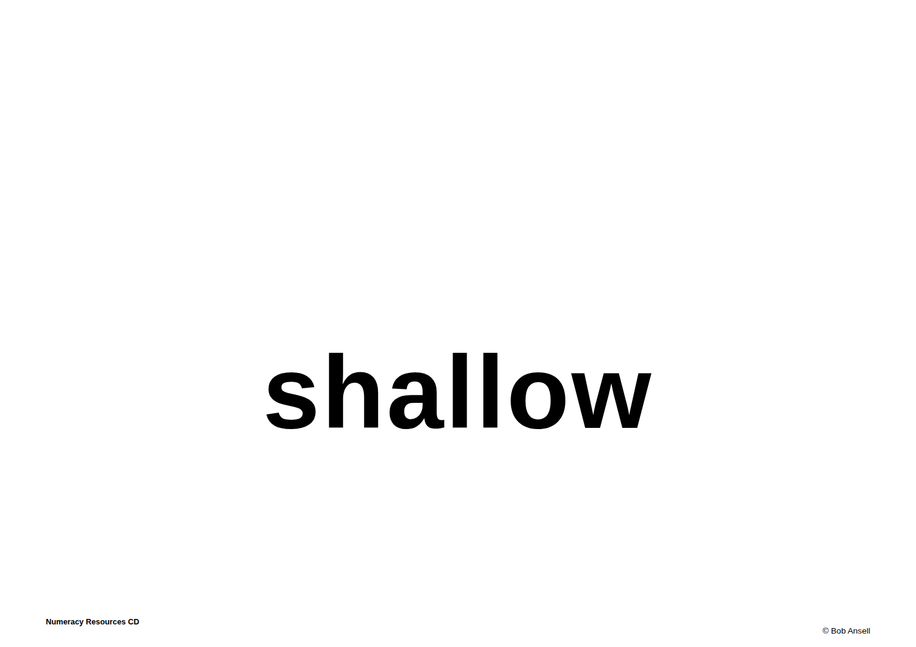shallow
Numeracy Resources CD
© Bob Ansell